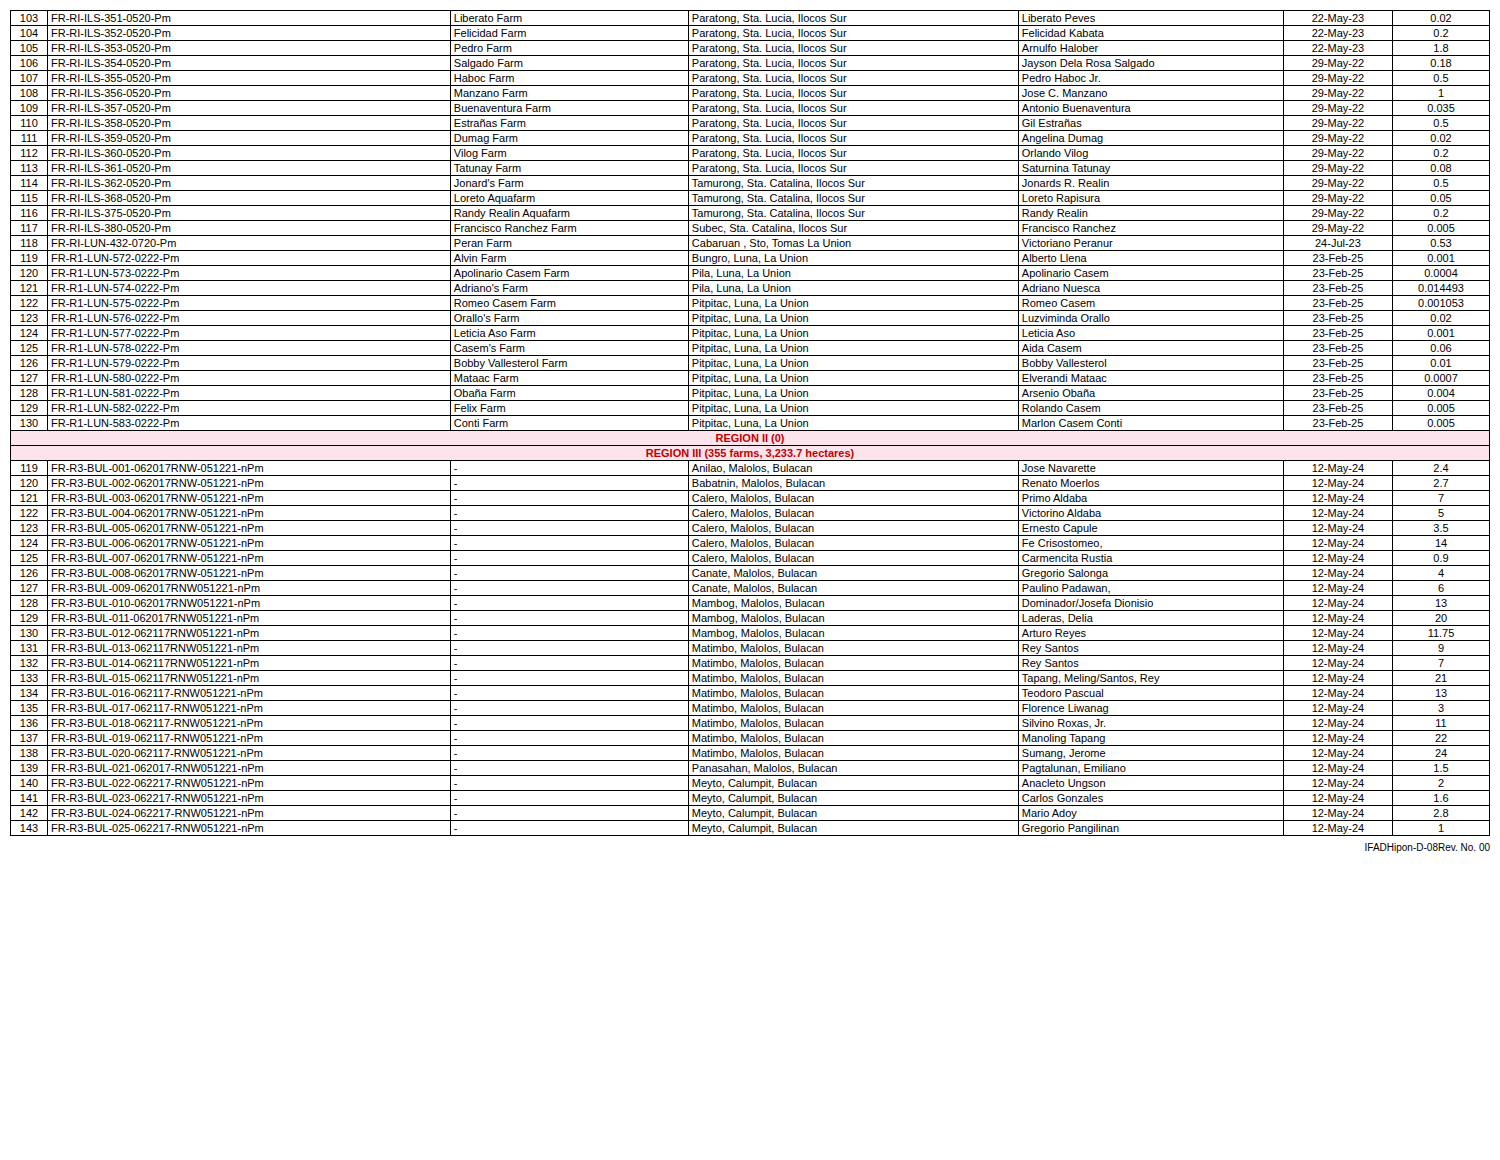| 103 | FR-RI-ILS-351-0520-Pm | Liberato Farm | Paratong, Sta. Lucia, Ilocos Sur | Liberato Peves | 22-May-23 | 0.02 |
| 104 | FR-RI-ILS-352-0520-Pm | Felicidad Farm | Paratong, Sta. Lucia, Ilocos Sur | Felicidad Kabata | 22-May-23 | 0.2 |
| 105 | FR-RI-ILS-353-0520-Pm | Pedro Farm | Paratong, Sta. Lucia, Ilocos Sur | Arnulfo Halober | 22-May-23 | 1.8 |
| 106 | FR-RI-ILS-354-0520-Pm | Salgado Farm | Paratong, Sta. Lucia, Ilocos Sur | Jayson Dela Rosa Salgado | 29-May-22 | 0.18 |
| 107 | FR-RI-ILS-355-0520-Pm | Haboc Farm | Paratong, Sta. Lucia, Ilocos Sur | Pedro Haboc Jr. | 29-May-22 | 0.5 |
| 108 | FR-RI-ILS-356-0520-Pm | Manzano Farm | Paratong, Sta. Lucia, Ilocos Sur | Jose C. Manzano | 29-May-22 | 1 |
| 109 | FR-RI-ILS-357-0520-Pm | Buenaventura Farm | Paratong, Sta. Lucia, Ilocos Sur | Antonio Buenaventura | 29-May-22 | 0.035 |
| 110 | FR-RI-ILS-358-0520-Pm | Estrañas Farm | Paratong, Sta. Lucia, Ilocos Sur | Gil Estrañas | 29-May-22 | 0.5 |
| 111 | FR-RI-ILS-359-0520-Pm | Dumag Farm | Paratong, Sta. Lucia, Ilocos Sur | Angelina Dumag | 29-May-22 | 0.02 |
| 112 | FR-RI-ILS-360-0520-Pm | Vilog Farm | Paratong, Sta. Lucia, Ilocos Sur | Orlando Vilog | 29-May-22 | 0.2 |
| 113 | FR-RI-ILS-361-0520-Pm | Tatunay Farm | Paratong, Sta. Lucia, Ilocos Sur | Saturnina Tatunay | 29-May-22 | 0.08 |
| 114 | FR-RI-ILS-362-0520-Pm | Jonard's Farm | Tamurong, Sta. Catalina, Ilocos Sur | Jonards R. Realin | 29-May-22 | 0.5 |
| 115 | FR-RI-ILS-368-0520-Pm | Loreto Aquafarm | Tamurong, Sta. Catalina, Ilocos Sur | Loreto Rapisura | 29-May-22 | 0.05 |
| 116 | FR-RI-ILS-375-0520-Pm | Randy Realin Aquafarm | Tamurong, Sta. Catalina, Ilocos Sur | Randy Realin | 29-May-22 | 0.2 |
| 117 | FR-RI-ILS-380-0520-Pm | Francisco Ranchez Farm | Subec, Sta. Catalina, Ilocos Sur | Francisco Ranchez | 29-May-22 | 0.005 |
| 118 | FR-RI-LUN-432-0720-Pm | Peran Farm | Cabaruan , Sto, Tomas La Union | Victoriano Peranur | 24-Jul-23 | 0.53 |
| 119 | FR-R1-LUN-572-0222-Pm | Alvin Farm | Bungro, Luna, La Union | Alberto Llena | 23-Feb-25 | 0.001 |
| 120 | FR-R1-LUN-573-0222-Pm | Apolinario Casem Farm | Pila, Luna, La Union | Apolinario Casem | 23-Feb-25 | 0.0004 |
| 121 | FR-R1-LUN-574-0222-Pm | Adriano's Farm | Pila, Luna, La Union | Adriano Nuesca | 23-Feb-25 | 0.014493 |
| 122 | FR-R1-LUN-575-0222-Pm | Romeo Casem Farm | Pitpitac, Luna, La Union | Romeo Casem | 23-Feb-25 | 0.001053 |
| 123 | FR-R1-LUN-576-0222-Pm | Orallo's Farm | Pitpitac, Luna, La Union | Luzviminda Orallo | 23-Feb-25 | 0.02 |
| 124 | FR-R1-LUN-577-0222-Pm | Leticia Aso Farm | Pitpitac, Luna, La Union | Leticia Aso | 23-Feb-25 | 0.001 |
| 125 | FR-R1-LUN-578-0222-Pm | Casem's Farm | Pitpitac, Luna, La Union | Aida Casem | 23-Feb-25 | 0.06 |
| 126 | FR-R1-LUN-579-0222-Pm | Bobby Vallesterol Farm | Pitpitac, Luna, La Union | Bobby Vallesterol | 23-Feb-25 | 0.01 |
| 127 | FR-R1-LUN-580-0222-Pm | Mataac Farm | Pitpitac, Luna, La Union | Elverandi Mataac | 23-Feb-25 | 0.0007 |
| 128 | FR-R1-LUN-581-0222-Pm | Obaña Farm | Pitpitac, Luna, La Union | Arsenio Obaña | 23-Feb-25 | 0.004 |
| 129 | FR-R1-LUN-582-0222-Pm | Felix Farm | Pitpitac, Luna, La Union | Rolando Casem | 23-Feb-25 | 0.005 |
| 130 | FR-R1-LUN-583-0222-Pm | Conti Farm | Pitpitac, Luna, La Union | Marlon Casem Conti | 23-Feb-25 | 0.005 |
| REGION II (0) |
| REGION III (355 farms, 3,233.7 hectares) |
| 119 | FR-R3-BUL-001-062017RNW-051221-nPm | - | Anilao, Malolos, Bulacan | Jose Navarette | 12-May-24 | 2.4 |
| 120 | FR-R3-BUL-002-062017RNW-051221-nPm | - | Babatnin, Malolos, Bulacan | Renato Moerlos | 12-May-24 | 2.7 |
| 121 | FR-R3-BUL-003-062017RNW-051221-nPm | - | Calero, Malolos, Bulacan | Primo Aldaba | 12-May-24 | 7 |
| 122 | FR-R3-BUL-004-062017RNW-051221-nPm | - | Calero, Malolos, Bulacan | Victorino Aldaba | 12-May-24 | 5 |
| 123 | FR-R3-BUL-005-062017RNW-051221-nPm | - | Calero, Malolos, Bulacan | Ernesto Capule | 12-May-24 | 3.5 |
| 124 | FR-R3-BUL-006-062017RNW-051221-nPm | - | Calero, Malolos, Bulacan | Fe Crisostomeo, | 12-May-24 | 14 |
| 125 | FR-R3-BUL-007-062017RNW-051221-nPm | - | Calero, Malolos, Bulacan | Carmencita Rustia | 12-May-24 | 0.9 |
| 126 | FR-R3-BUL-008-062017RNW-051221-nPm | - | Canate, Malolos, Bulacan | Gregorio Salonga | 12-May-24 | 4 |
| 127 | FR-R3-BUL-009-062017RNW051221-nPm | - | Canate, Malolos, Bulacan | Paulino Padawan, | 12-May-24 | 6 |
| 128 | FR-R3-BUL-010-062017RNW051221-nPm | - | Mambog, Malolos, Bulacan | Dominador/Josefa Dionisio | 12-May-24 | 13 |
| 129 | FR-R3-BUL-011-062017RNW051221-nPm | - | Mambog, Malolos, Bulacan | Laderas, Delia | 12-May-24 | 20 |
| 130 | FR-R3-BUL-012-062117RNW051221-nPm | - | Mambog, Malolos, Bulacan | Arturo Reyes | 12-May-24 | 11.75 |
| 131 | FR-R3-BUL-013-062117RNW051221-nPm | - | Matimbo, Malolos, Bulacan | Rey Santos | 12-May-24 | 9 |
| 132 | FR-R3-BUL-014-062117RNW051221-nPm | - | Matimbo, Malolos, Bulacan | Rey Santos | 12-May-24 | 7 |
| 133 | FR-R3-BUL-015-062117RNW051221-nPm | - | Matimbo, Malolos, Bulacan | Tapang, Meling/Santos, Rey | 12-May-24 | 21 |
| 134 | FR-R3-BUL-016-062117-RNW051221-nPm | - | Matimbo, Malolos, Bulacan | Teodoro Pascual | 12-May-24 | 13 |
| 135 | FR-R3-BUL-017-062117-RNW051221-nPm | - | Matimbo, Malolos, Bulacan | Florence Liwanag | 12-May-24 | 3 |
| 136 | FR-R3-BUL-018-062117-RNW051221-nPm | - | Matimbo, Malolos, Bulacan | Silvino Roxas, Jr. | 12-May-24 | 11 |
| 137 | FR-R3-BUL-019-062117-RNW051221-nPm | - | Matimbo, Malolos, Bulacan | Manoling Tapang | 12-May-24 | 22 |
| 138 | FR-R3-BUL-020-062117-RNW051221-nPm | - | Matimbo, Malolos, Bulacan | Sumang, Jerome | 12-May-24 | 24 |
| 139 | FR-R3-BUL-021-062017-RNW051221-nPm | - | Panasahan, Malolos, Bulacan | Pagtalunan, Emiliano | 12-May-24 | 1.5 |
| 140 | FR-R3-BUL-022-062217-RNW051221-nPm | - | Meyto, Calumpit, Bulacan | Anacleto Ungson | 12-May-24 | 2 |
| 141 | FR-R3-BUL-023-062217-RNW051221-nPm | - | Meyto, Calumpit, Bulacan | Carlos Gonzales | 12-May-24 | 1.6 |
| 142 | FR-R3-BUL-024-062217-RNW051221-nPm | - | Meyto, Calumpit, Bulacan | Mario Adoy | 12-May-24 | 2.8 |
| 143 | FR-R3-BUL-025-062217-RNW051221-nPm | - | Meyto, Calumpit, Bulacan | Gregorio Pangilinan | 12-May-24 | 1 |
IFADHipon-D-08Rev. No. 00